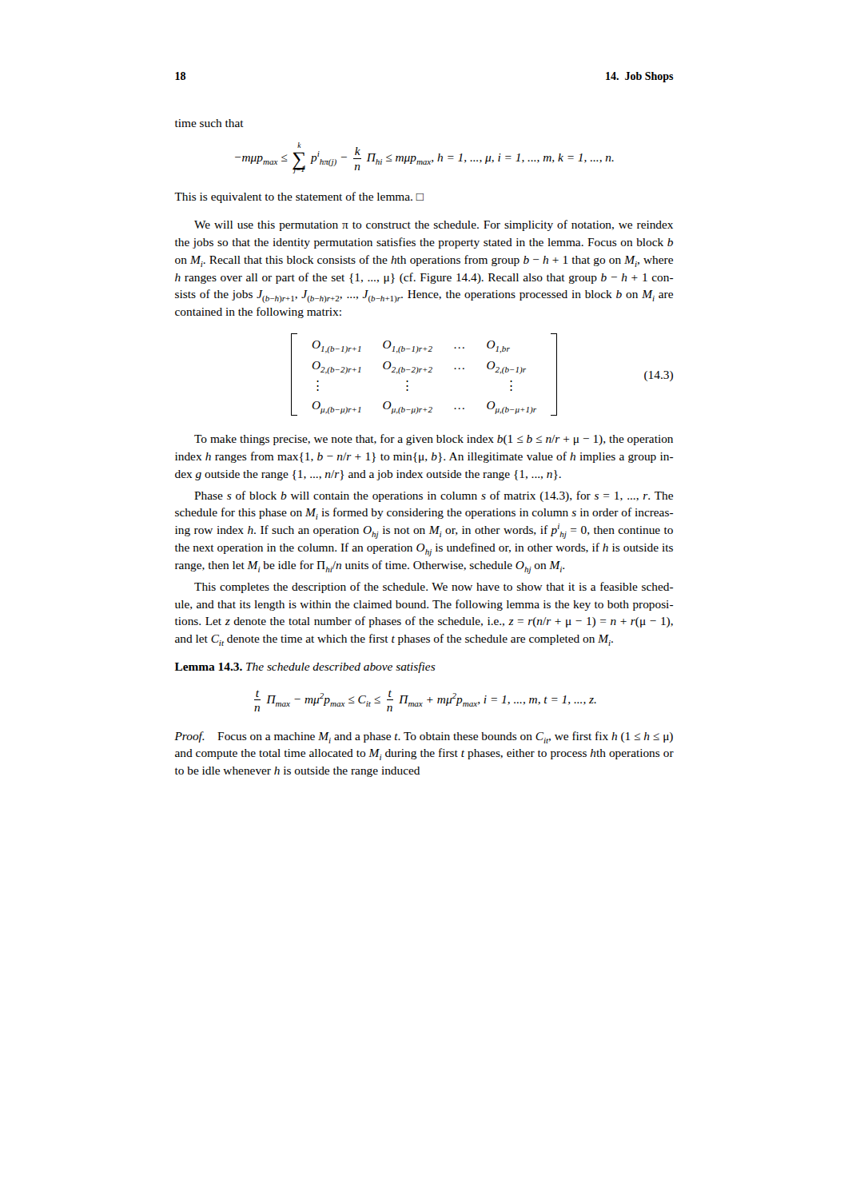18 14. Job Shops
time such that
−mμpmax ≤ k∑j=1 pihπ(j) − kn Πhi ≤ mμpmax, h = 1, ..., μ, i = 1, ..., m, k = 1, ..., n.
This is equivalent to the statement of the lemma. □
We will use this permutation π to construct the schedule. For simplicity of nota­tion, we reindex the jobs so that the identity permutation satisfies the property stated in the lemma. Focus on block b on Mi. Recall that this block consists of the hth operations from group b − h + 1 that go on Mi, where h ranges over all or part of the set {1, ..., μ} (cf. Figure 14.4). Recall also that group b − h + 1 consists of the jobs J(b−h)r+1, J(b−h)r+2, ..., J(b−h+1)r. Hence, the operations processed in block b on Mi are contained in the following matrix:
| O 1,( b −1) r +1 | O 1,( b −1) r +2 | … | O 1, br |
| O 2,( b −2) r +1 | O 2,( b −2) r +2 | … | O 2,( b −1) r |
| ⋮ | ⋮ | | ⋮ |
| O μ,( b −μ) r +1 | O μ,( b −μ) r +2 | … | O μ,( b −μ+1) r |
(14.3)
To make things precise, we note that, for a given block index b(1 ≤ b ≤ n/r + μ − 1), the operation index h ranges from max{1, b − n/r + 1} to min{μ, b}. An illegitimate value of h implies a group index g outside the range {1, ..., n/r} and a job index outside the range {1, ..., n}.
Phase s of block b will contain the operations in column s of matrix (14.3), for s = 1, ..., r. The schedule for this phase on Mi is formed by considering the operations in column s in order of increasing row index h. If such an operation Ohj is not on Mi or, in other words, if pihj = 0, then continue to the next operation in the column. If an operation Ohj is undefined or, in other words, if h is outside its range, then let Mi be idle for Πhi/n units of time. Otherwise, schedule Ohj on Mi.
This completes the description of the schedule. We now have to show that it is a feasible schedule, and that its length is within the claimed bound. The following lemma is the key to both propositions. Let z denote the total number of phases of the schedule, i.e., z = r(n/r + μ − 1) = n + r(μ − 1), and let Cit denote the time at which the first t phases of the schedule are completed on Mi.
Lemma 14.3. The schedule described above satisfies
tn Πmax − mμ2pmax ≤ Cit ≤ tn Πmax + mμ2pmax, i = 1, ..., m, t = 1, ..., z.
Proof. Focus on a machine Mi and a phase t. To obtain these bounds on Cit, we first fix h (1 ≤ h ≤ μ) and compute the total time allocated to Mi during the first t phases, either to process hth operations or to be idle whenever h is outside the range induced